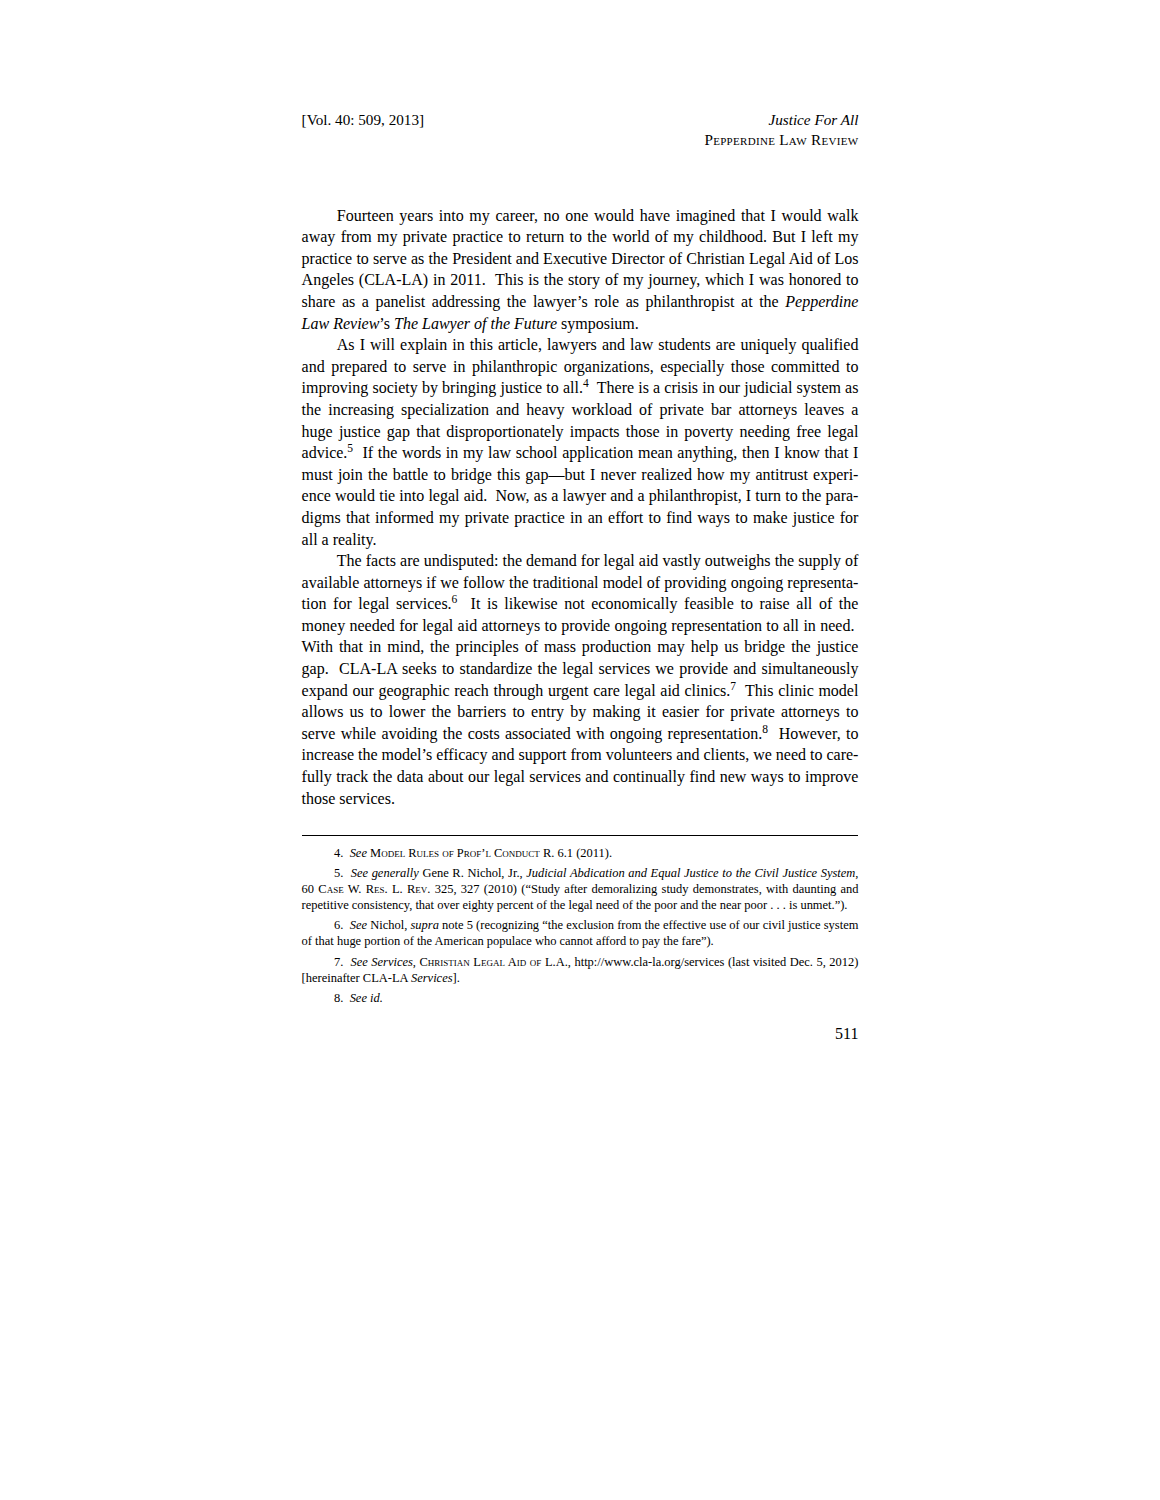[Vol. 40: 509, 2013]
Justice For All Pepperdine Law Review
Fourteen years into my career, no one would have imagined that I would walk away from my private practice to return to the world of my childhood. But I left my practice to serve as the President and Executive Director of Christian Legal Aid of Los Angeles (CLA-LA) in 2011. This is the story of my journey, which I was honored to share as a panelist addressing the lawyer’s role as philanthropist at the Pepperdine Law Review’s The Lawyer of the Future symposium.
As I will explain in this article, lawyers and law students are uniquely qualified and prepared to serve in philanthropic organizations, especially those committed to improving society by bringing justice to all.4 There is a crisis in our judicial system as the increasing specialization and heavy workload of private bar attorneys leaves a huge justice gap that disproportionately impacts those in poverty needing free legal advice.5 If the words in my law school application mean anything, then I know that I must join the battle to bridge this gap—but I never realized how my antitrust experience would tie into legal aid. Now, as a lawyer and a philanthropist, I turn to the paradigms that informed my private practice in an effort to find ways to make justice for all a reality.
The facts are undisputed: the demand for legal aid vastly outweighs the supply of available attorneys if we follow the traditional model of providing ongoing representation for legal services.6 It is likewise not economically feasible to raise all of the money needed for legal aid attorneys to provide ongoing representation to all in need. With that in mind, the principles of mass production may help us bridge the justice gap. CLA-LA seeks to standardize the legal services we provide and simultaneously expand our geographic reach through urgent care legal aid clinics.7 This clinic model allows us to lower the barriers to entry by making it easier for private attorneys to serve while avoiding the costs associated with ongoing representation.8 However, to increase the model’s efficacy and support from volunteers and clients, we need to carefully track the data about our legal services and continually find new ways to improve those services.
4. See Model Rules of Prof’l Conduct R. 6.1 (2011).
5. See generally Gene R. Nichol, Jr., Judicial Abdication and Equal Justice to the Civil Justice System, 60 Case W. Res. L. Rev. 325, 327 (2010) (“Study after demoralizing study demonstrates, with daunting and repetitive consistency, that over eighty percent of the legal need of the poor and the near poor . . . is unmet.”).
6. See Nichol, supra note 5 (recognizing “the exclusion from the effective use of our civil justice system of that huge portion of the American populace who cannot afford to pay the fare”).
7. See Services, Christian Legal Aid of L.A., http://www.cla-la.org/services (last visited Dec. 5, 2012) [hereinafter CLA-LA Services].
8. See id.
511